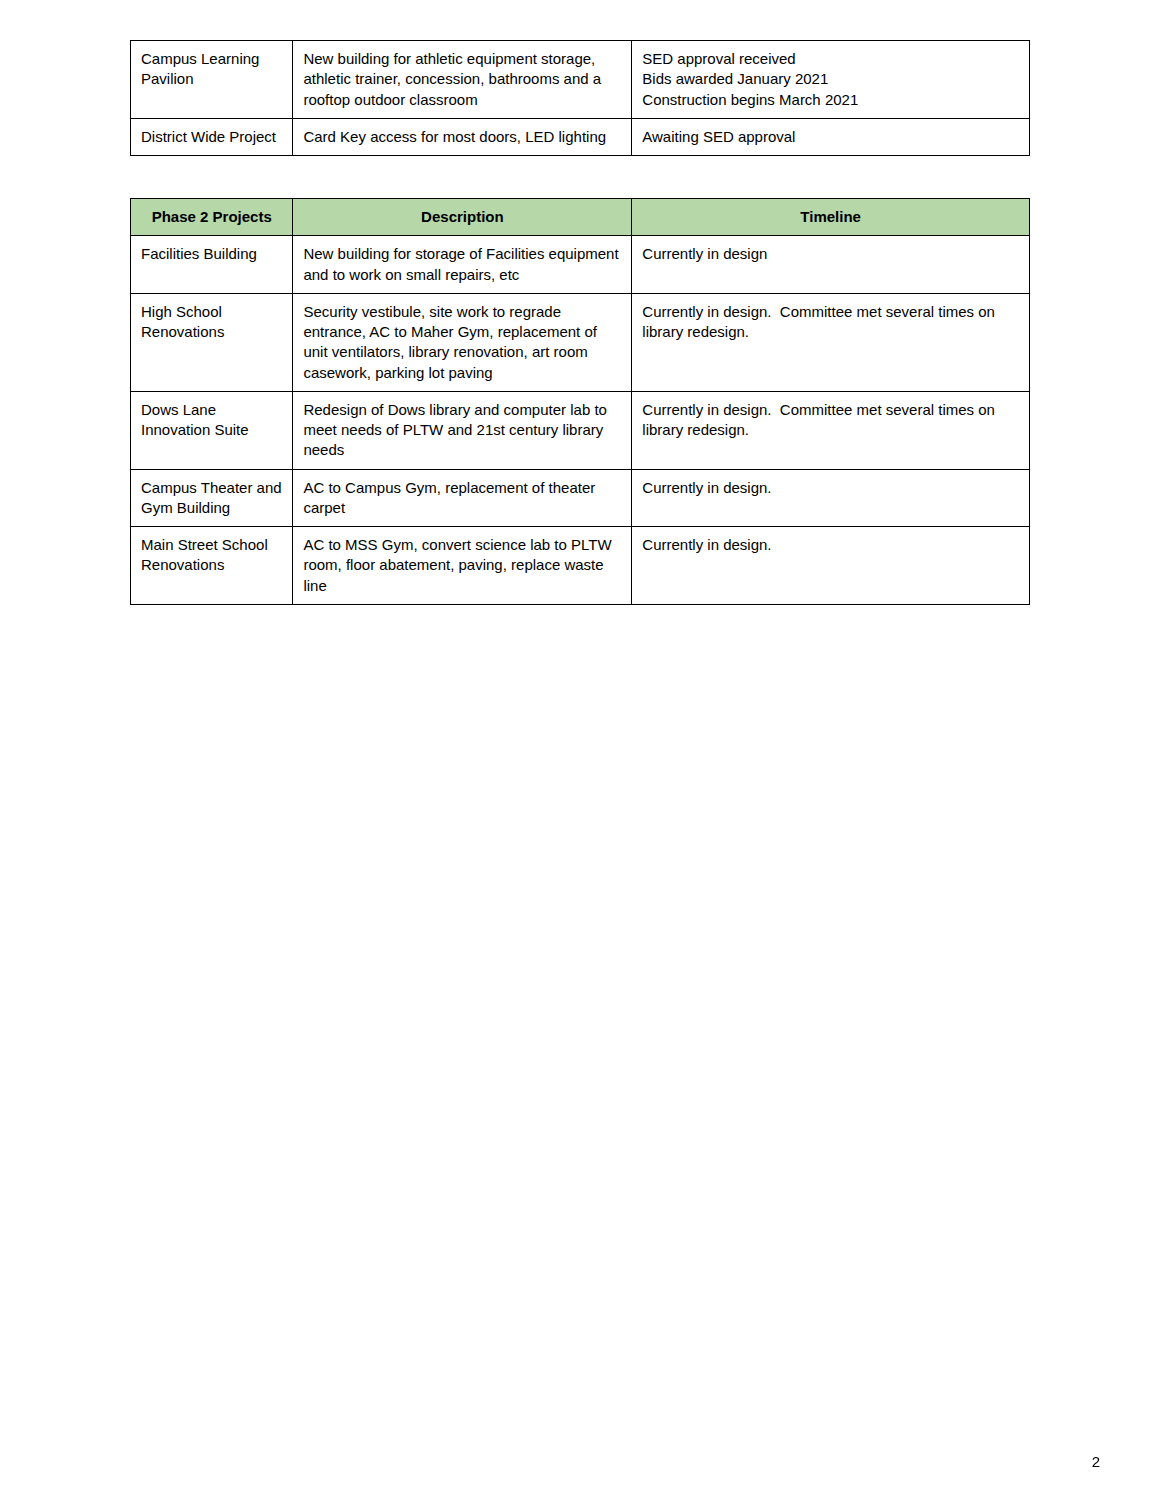| Campus Learning Pavilion | New building for athletic equipment storage, athletic trainer, concession, bathrooms and a rooftop outdoor classroom | SED approval received Bids awarded January 2021 Construction begins March 2021 |
| District Wide Project | Card Key access for most doors, LED lighting | Awaiting SED approval |
| Phase 2 Projects | Description | Timeline |
| --- | --- | --- |
| Facilities Building | New building for storage of Facilities equipment and to work on small repairs, etc | Currently in design |
| High School Renovations | Security vestibule, site work to regrade entrance, AC to Maher Gym, replacement of unit ventilators, library renovation, art room casework, parking lot paving | Currently in design. Committee met several times on library redesign. |
| Dows Lane Innovation Suite | Redesign of Dows library and computer lab to meet needs of PLTW and 21st century library needs | Currently in design. Committee met several times on library redesign. |
| Campus Theater and Gym Building | AC to Campus Gym, replacement of theater carpet | Currently in design. |
| Main Street School Renovations | AC to MSS Gym, convert science lab to PLTW room, floor abatement, paving, replace waste line | Currently in design. |
2